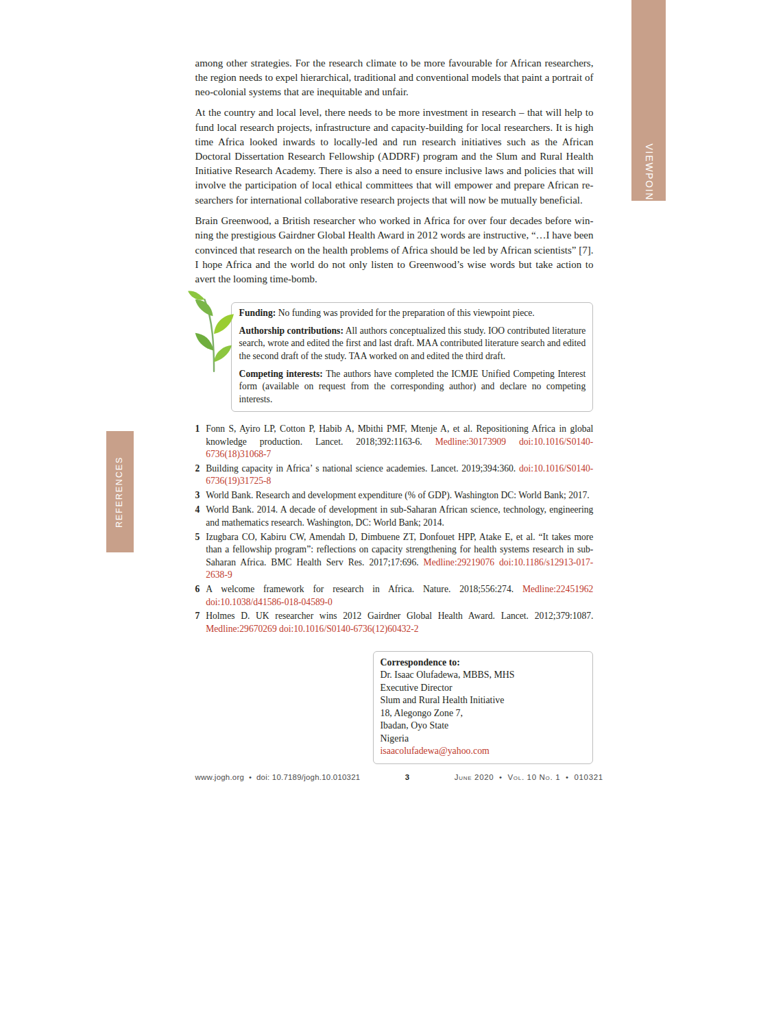Viewpoints
References
among other strategies. For the research climate to be more favourable for African researchers, the region needs to expel hierarchical, traditional and conventional models that paint a portrait of neo-colonial systems that are inequitable and unfair.
At the country and local level, there needs to be more investment in research – that will help to fund local research projects, infrastructure and capacity-building for local researchers. It is high time Africa looked inwards to locally-led and run research initiatives such as the African Doctoral Dissertation Research Fellowship (ADDRF) program and the Slum and Rural Health Initiative Research Academy. There is also a need to ensure inclusive laws and policies that will involve the participation of local ethical committees that will empower and prepare African researchers for international collaborative research projects that will now be mutually beneficial.
Brain Greenwood, a British researcher who worked in Africa for over four decades before winning the prestigious Gairdner Global Health Award in 2012 words are instructive, “…I have been convinced that research on the health problems of Africa should be led by African scientists” [7]. I hope Africa and the world do not only listen to Greenwood’s wise words but take action to avert the looming time-bomb.
Funding: No funding was provided for the preparation of this viewpoint piece.
Authorship contributions: All authors conceptualized this study. IOO contributed literature search, wrote and edited the first and last draft. MAA contributed literature search and edited the second draft of the study. TAA worked on and edited the third draft.
Competing interests: The authors have completed the ICMJE Unified Competing Interest form (available on request from the corresponding author) and declare no competing interests.
Fonn S, Ayiro LP, Cotton P, Habib A, Mbithi PMF, Mtenje A, et al. Repositioning Africa in global knowledge production. Lancet. 2018;392:1163-6. Medline:30173909 doi:10.1016/S0140-6736(18)31068-7
Building capacity in Africa’ s national science academies. Lancet. 2019;394:360. doi:10.1016/S0140-6736(19)31725-8
World Bank. Research and development expenditure (% of GDP). Washington DC: World Bank; 2017.
World Bank. 2014. A decade of development in sub-Saharan African science, technology, engineering and mathematics research. Washington, DC: World Bank; 2014.
Izugbara CO, Kabiru CW, Amendah D, Dimbuene ZT, Donfouet HPP, Atake E, et al. “It takes more than a fellowship program”: reflections on capacity strengthening for health systems research in sub-Saharan Africa. BMC Health Serv Res. 2017;17:696. Medline:29219076 doi:10.1186/s12913-017-2638-9
A welcome framework for research in Africa. Nature. 2018;556:274. Medline:22451962 doi:10.1038/d41586-018-04589-0
Holmes D. UK researcher wins 2012 Gairdner Global Health Award. Lancet. 2012;379:1087. Medline:29670269 doi:10.1016/S0140-6736(12)60432-2
Correspondence to:
Dr. Isaac Olufadewa, MBBS, MHS
Executive Director
Slum and Rural Health Initiative
18, Alegongo Zone 7,
Ibadan, Oyo State
Nigeria
isaacolufadewa@yahoo.com
www.jogh.org • doi: 10.7189/jogh.10.010321
3
June 2020 • Vol. 10 No. 1 • 010321